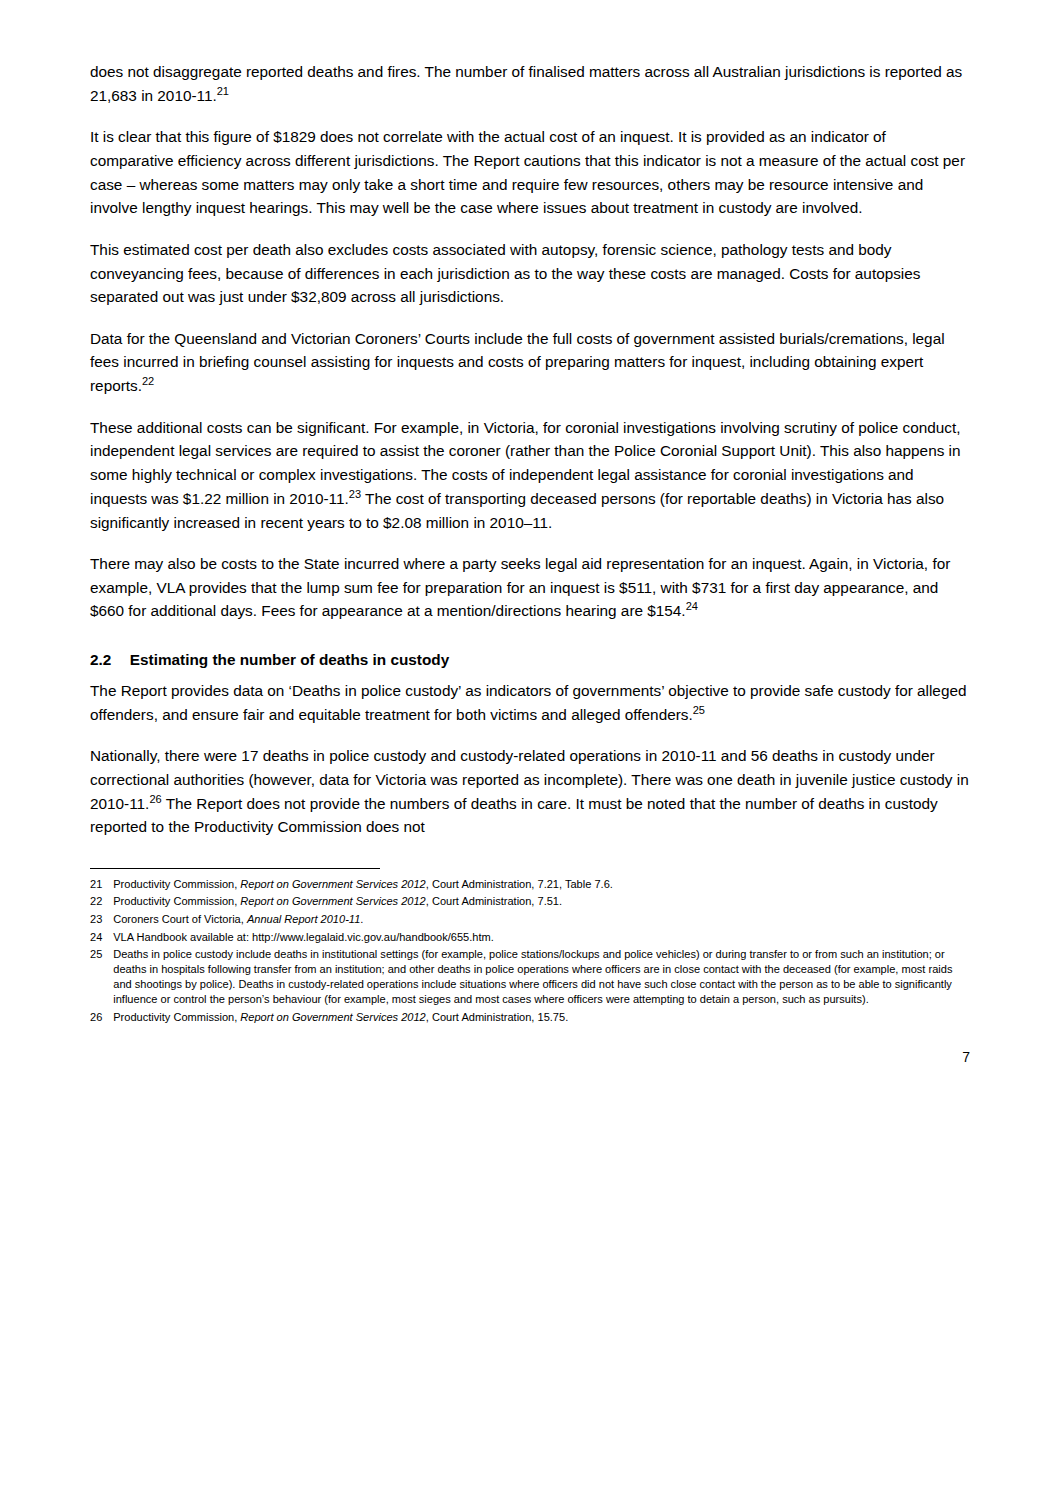does not disaggregate reported deaths and fires. The number of finalised matters across all Australian jurisdictions is reported as 21,683 in 2010-11.21
It is clear that this figure of $1829 does not correlate with the actual cost of an inquest. It is provided as an indicator of comparative efficiency across different jurisdictions. The Report cautions that this indicator is not a measure of the actual cost per case – whereas some matters may only take a short time and require few resources, others may be resource intensive and involve lengthy inquest hearings. This may well be the case where issues about treatment in custody are involved.
This estimated cost per death also excludes costs associated with autopsy, forensic science, pathology tests and body conveyancing fees, because of differences in each jurisdiction as to the way these costs are managed. Costs for autopsies separated out was just under $32,809 across all jurisdictions.
Data for the Queensland and Victorian Coroners’ Courts include the full costs of government assisted burials/cremations, legal fees incurred in briefing counsel assisting for inquests and costs of preparing matters for inquest, including obtaining expert reports.22
These additional costs can be significant. For example, in Victoria, for coronial investigations involving scrutiny of police conduct, independent legal services are required to assist the coroner (rather than the Police Coronial Support Unit). This also happens in some highly technical or complex investigations. The costs of independent legal assistance for coronial investigations and inquests was $1.22 million in 2010-11.23 The cost of transporting deceased persons (for reportable deaths) in Victoria has also significantly increased in recent years to to $2.08 million in 2010–11.
There may also be costs to the State incurred where a party seeks legal aid representation for an inquest. Again, in Victoria, for example, VLA provides that the lump sum fee for preparation for an inquest is $511, with $731 for a first day appearance, and $660 for additional days. Fees for appearance at a mention/directions hearing are $154.24
2.2 Estimating the number of deaths in custody
The Report provides data on ‘Deaths in police custody’ as indicators of governments’ objective to provide safe custody for alleged offenders, and ensure fair and equitable treatment for both victims and alleged offenders.25
Nationally, there were 17 deaths in police custody and custody-related operations in 2010-11 and 56 deaths in custody under correctional authorities (however, data for Victoria was reported as incomplete). There was one death in juvenile justice custody in 2010-11.26 The Report does not provide the numbers of deaths in care. It must be noted that the number of deaths in custody reported to the Productivity Commission does not
21 Productivity Commission, Report on Government Services 2012, Court Administration, 7.21, Table 7.6.
22 Productivity Commission, Report on Government Services 2012, Court Administration, 7.51.
23 Coroners Court of Victoria, Annual Report 2010-11.
24 VLA Handbook available at: http://www.legalaid.vic.gov.au/handbook/655.htm.
25 Deaths in police custody include deaths in institutional settings (for example, police stations/lockups and police vehicles) or during transfer to or from such an institution; or deaths in hospitals following transfer from an institution; and other deaths in police operations where officers are in close contact with the deceased (for example, most raids and shootings by police). Deaths in custody-related operations include situations where officers did not have such close contact with the person as to be able to significantly influence or control the person’s behaviour (for example, most sieges and most cases where officers were attempting to detain a person, such as pursuits).
26 Productivity Commission, Report on Government Services 2012, Court Administration, 15.75.
7